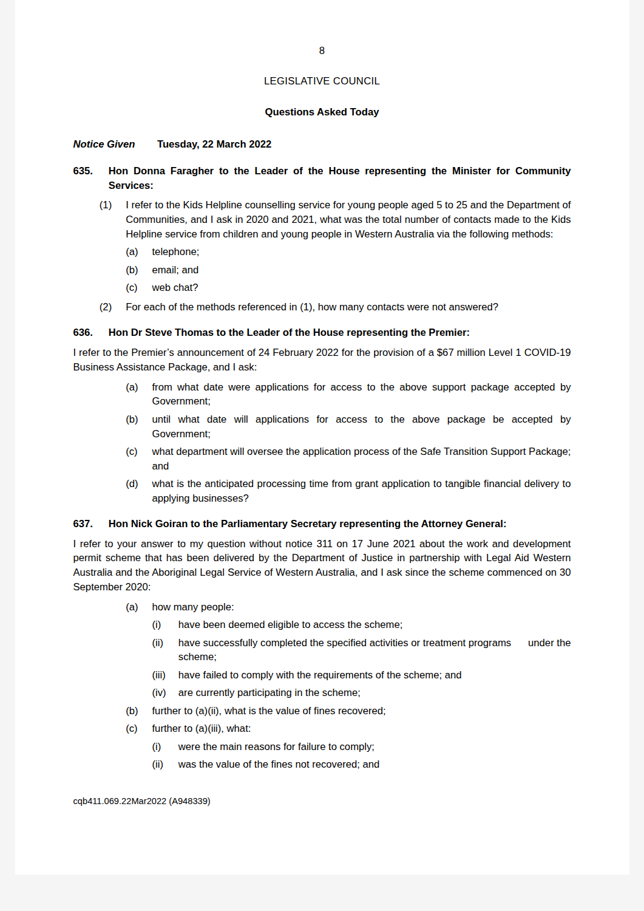8
LEGISLATIVE COUNCIL
Questions Asked Today
Notice Given Tuesday, 22 March 2022
635. Hon Donna Faragher to the Leader of the House representing the Minister for Community Services:
(1) I refer to the Kids Helpline counselling service for young people aged 5 to 25 and the Department of Communities, and I ask in 2020 and 2021, what was the total number of contacts made to the Kids Helpline service from children and young people in Western Australia via the following methods:
(a) telephone;
(b) email; and
(c) web chat?
(2) For each of the methods referenced in (1), how many contacts were not answered?
636. Hon Dr Steve Thomas to the Leader of the House representing the Premier:
I refer to the Premier’s announcement of 24 February 2022 for the provision of a $67 million Level 1 COVID-19 Business Assistance Package, and I ask:
(a) from what date were applications for access to the above support package accepted by Government;
(b) until what date will applications for access to the above package be accepted by Government;
(c) what department will oversee the application process of the Safe Transition Support Package; and
(d) what is the anticipated processing time from grant application to tangible financial delivery to applying businesses?
637. Hon Nick Goiran to the Parliamentary Secretary representing the Attorney General:
I refer to your answer to my question without notice 311 on 17 June 2021 about the work and development permit scheme that has been delivered by the Department of Justice in partnership with Legal Aid Western Australia and the Aboriginal Legal Service of Western Australia, and I ask since the scheme commenced on 30 September 2020:
(a) how many people:
(i) have been deemed eligible to access the scheme;
(ii) have successfully completed the specified activities or treatment programs under the scheme;
(iii) have failed to comply with the requirements of the scheme; and
(iv) are currently participating in the scheme;
(b) further to (a)(ii), what is the value of fines recovered;
(c) further to (a)(iii), what:
(i) were the main reasons for failure to comply;
(ii) was the value of the fines not recovered; and
cqb411.069.22Mar2022 (A948339)